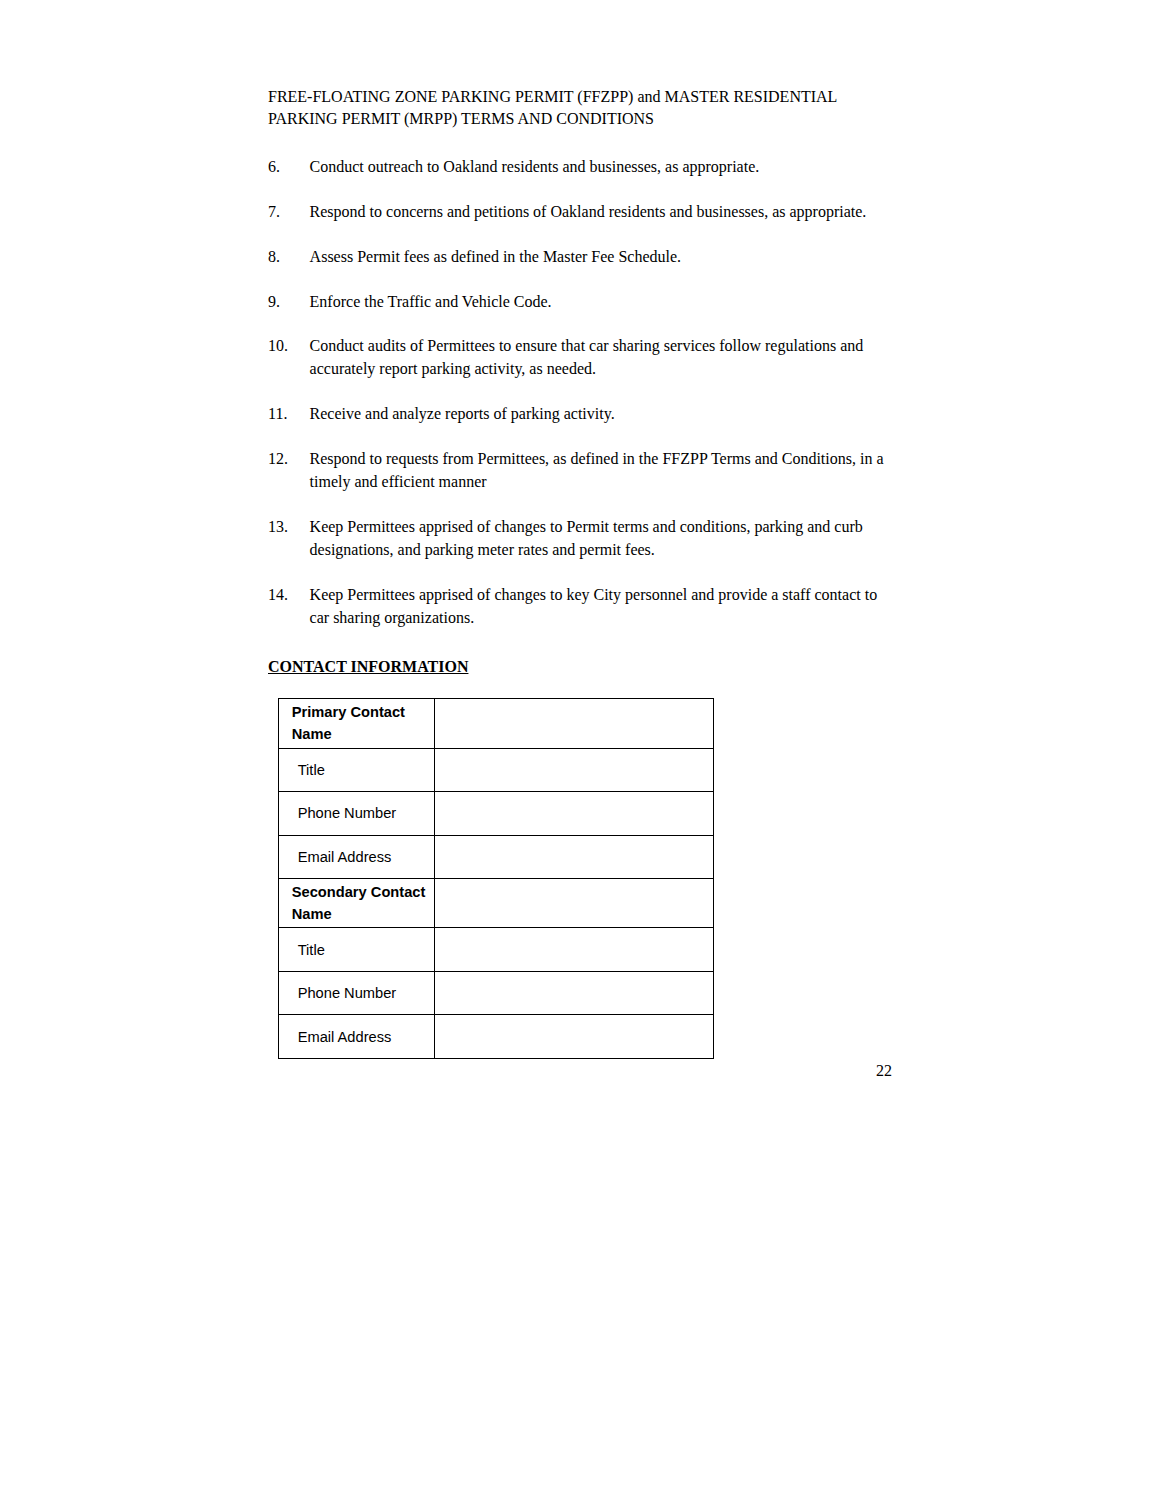FREE-FLOATING ZONE PARKING PERMIT (FFZPP) and MASTER RESIDENTIAL PARKING PERMIT (MRPP) TERMS AND CONDITIONS
6. Conduct outreach to Oakland residents and businesses, as appropriate.
7. Respond to concerns and petitions of Oakland residents and businesses, as appropriate.
8. Assess Permit fees as defined in the Master Fee Schedule.
9. Enforce the Traffic and Vehicle Code.
10. Conduct audits of Permittees to ensure that car sharing services follow regulations and accurately report parking activity, as needed.
11. Receive and analyze reports of parking activity.
12. Respond to requests from Permittees, as defined in the FFZPP Terms and Conditions, in a timely and efficient manner
13. Keep Permittees apprised of changes to Permit terms and conditions, parking and curb designations, and parking meter rates and permit fees.
14. Keep Permittees apprised of changes to key City personnel and provide a staff contact to car sharing organizations.
CONTACT INFORMATION
| Primary Contact Name | |
| Title | |
| Phone Number | |
| Email Address | |
| Secondary Contact Name | |
| Title | |
| Phone Number | |
| Email Address | |
22